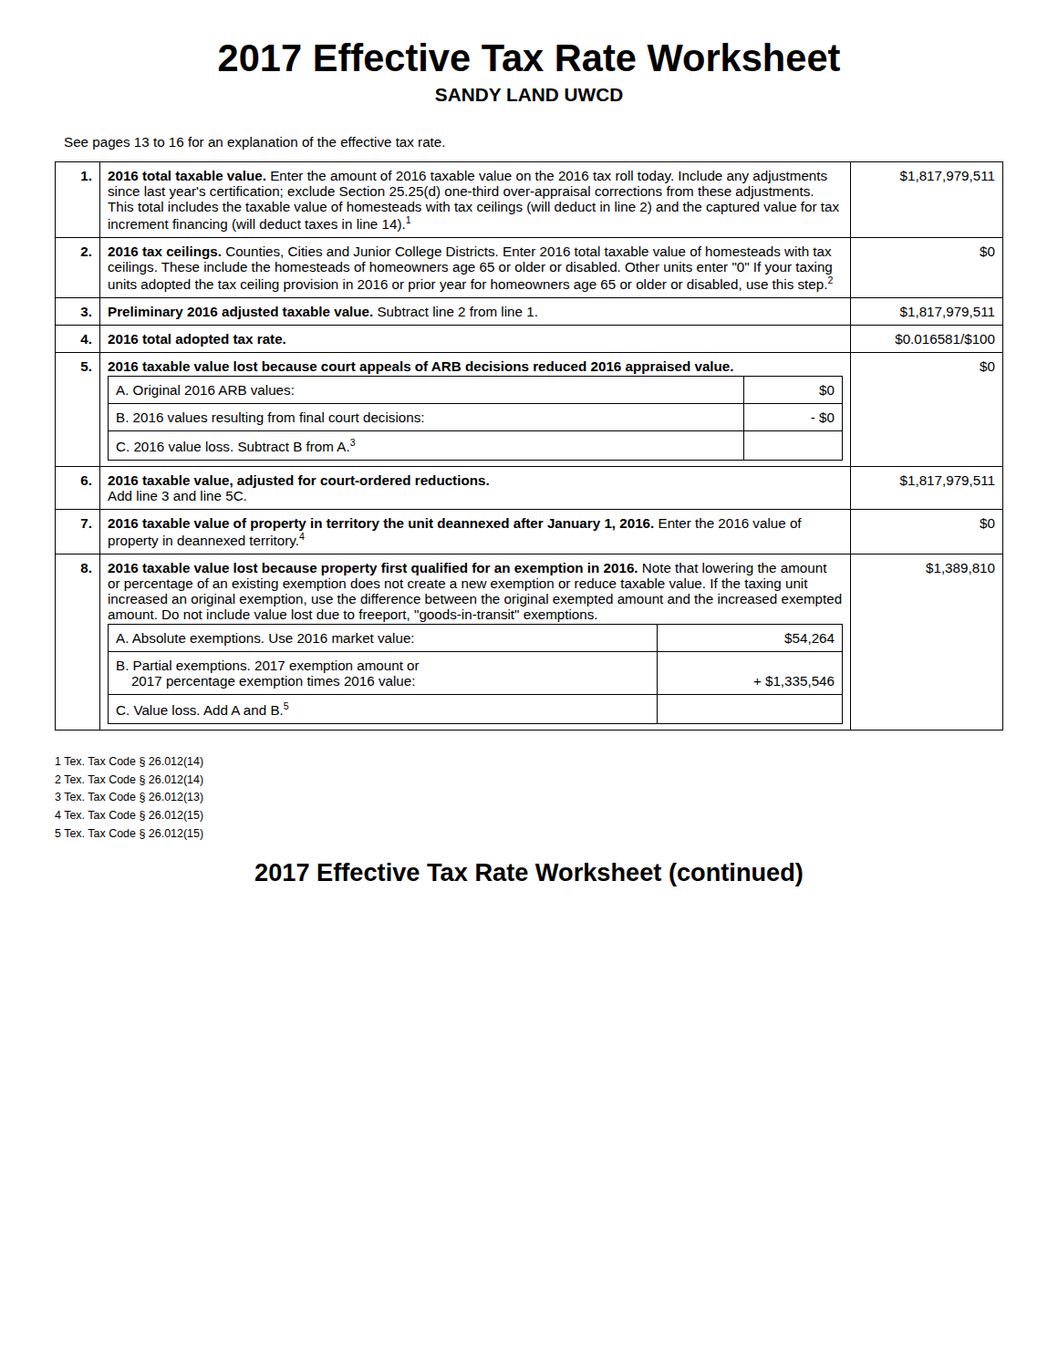2017 Effective Tax Rate Worksheet
SANDY LAND UWCD
See pages 13 to 16 for an explanation of the effective tax rate.
| 1. | 2016 total taxable value. Enter the amount of 2016 taxable value on the 2016 tax roll today. Include any adjustments since last year's certification; exclude Section 25.25(d) one-third over-appraisal corrections from these adjustments. This total includes the taxable value of homesteads with tax ceilings (will deduct in line 2) and the captured value for tax increment financing (will deduct taxes in line 14). 1 | $1,817,979,511 |
| 2. | 2016 tax ceilings. Counties, Cities and Junior College Districts. Enter 2016 total taxable value of homesteads with tax ceilings. These include the homesteads of homeowners age 65 or older or disabled. Other units enter "0" If your taxing units adopted the tax ceiling provision in 2016 or prior year for homeowners age 65 or older or disabled, use this step. 2 | $0 |
| 3. | Preliminary 2016 adjusted taxable value. Subtract line 2 from line 1. | $1,817,979,511 |
| 4. | 2016 total adopted tax rate. | $0.016581/$100 |
| 5. | 2016 taxable value lost because court appeals of ARB decisions reduced 2016 appraised value. / A. Original 2016 ARB values: / $0 / / B. 2016 values resulting from final court decisions: / - $0 / / C. 2016 value loss. Subtract B from A. 3 / / | $0 |
| 6. | 2016 taxable value, adjusted for court-ordered reductions. Add line 3 and line 5C. | $1,817,979,511 |
| 7. | 2016 taxable value of property in territory the unit deannexed after January 1, 2016. Enter the 2016 value of property in deannexed territory. 4 | $0 |
| 8. | 2016 taxable value lost because property first qualified for an exemption in 2016. Note that lowering the amount or percentage of an existing exemption does not create a new exemption or reduce taxable value. If the taxing unit increased an original exemption, use the difference between the original exempted amount and the increased exempted amount. Do not include value lost due to freeport, "goods-in-transit" exemptions. / A. Absolute exemptions. Use 2016 market value: / $54,264 / / B. Partial exemptions. 2017 exemption amount or 2017 percentage exemption times 2016 value: / + $1,335,546 / / C. Value loss. Add A and B. 5 / / | $1,389,810 |
1 Tex. Tax Code § 26.012(14)
2 Tex. Tax Code § 26.012(14)
3 Tex. Tax Code § 26.012(13)
4 Tex. Tax Code § 26.012(15)
5 Tex. Tax Code § 26.012(15)
2017 Effective Tax Rate Worksheet (continued)